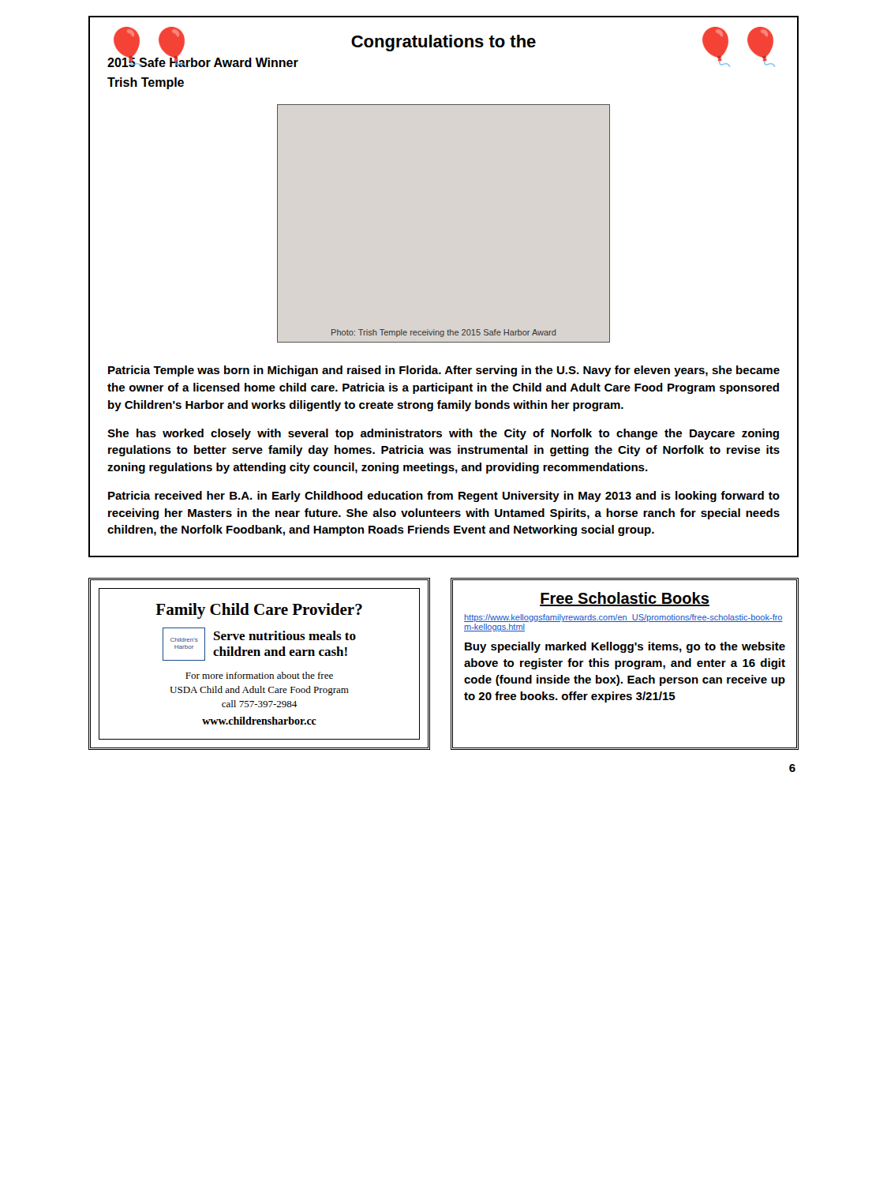🎈🎈
🎈🎈
Congratulations to the
2015 Safe Harbor Award Winner
Trish Temple
Photo: Trish Temple receiving the 2015 Safe Harbor Award
Patricia Temple was born in Michigan and raised in Florida. After serving in the U.S. Navy for eleven years, she became the owner of a licensed home child care. Patricia is a participant in the Child and Adult Care Food Program sponsored by Children's Harbor and works diligently to create strong family bonds within her program.
She has worked closely with several top administrators with the City of Norfolk to change the Daycare zoning regulations to better serve family day homes. Patricia was instrumental in getting the City of Norfolk to revise its zoning regulations by attending city council, zoning meetings, and providing recommendations.
Patricia received her B.A. in Early Childhood education from Regent University in May 2013 and is looking forward to receiving her Masters in the near future. She also volunteers with Untamed Spirits, a horse ranch for special needs children, the Norfolk Foodbank, and Hampton Roads Friends Event and Networking social group.
Family Child Care Provider?
Children's
Harbor
Serve nutritious meals to
children and earn cash!
For more information about the free
USDA Child and Adult Care Food Program
call 757-397-2984
www.childrensharbor.cc
Free Scholastic Books
https://www.kelloggsfamilyrewards.com/en_US/promotions/free-scholastic-book-from-kelloggs.html
Buy specially marked Kellogg's items, go to the website above to register for this program, and enter a 16 digit code (found inside the box). Each person can receive up to 20 free books. offer expires 3/21/15
6